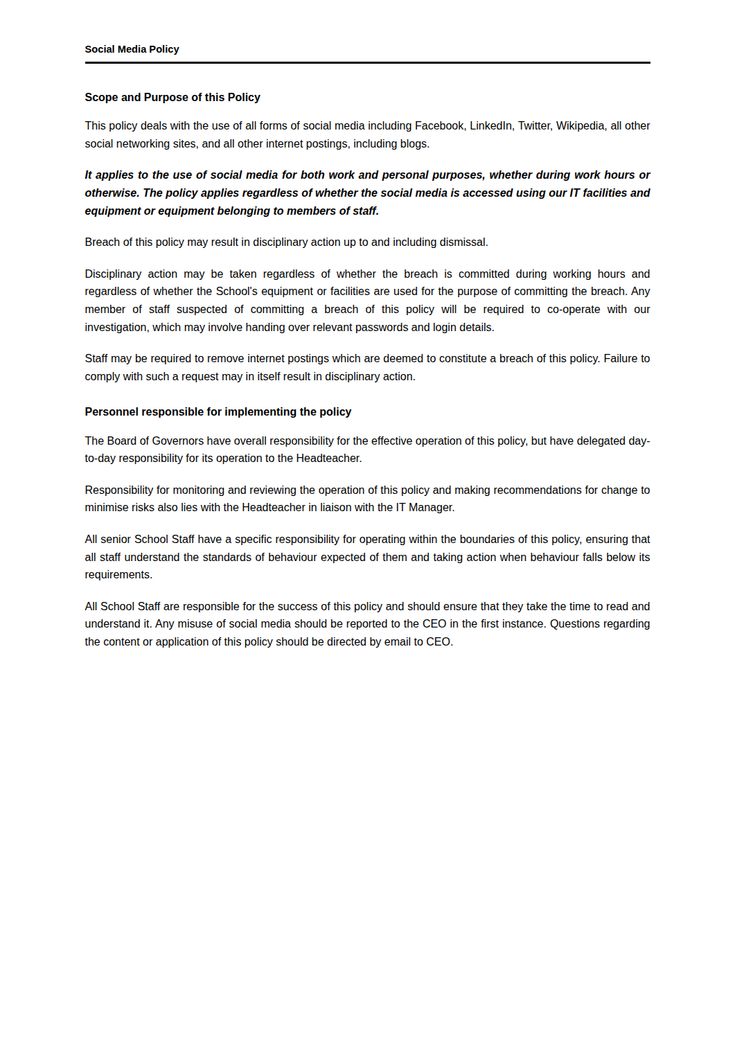Social Media Policy
Scope and Purpose of this Policy
This policy deals with the use of all forms of social media including Facebook, LinkedIn, Twitter, Wikipedia, all other social networking sites, and all other internet postings, including blogs.
It applies to the use of social media for both work and personal purposes, whether during work hours or otherwise. The policy applies regardless of whether the social media is accessed using our IT facilities and equipment or equipment belonging to members of staff.
Breach of this policy may result in disciplinary action up to and including dismissal.
Disciplinary action may be taken regardless of whether the breach is committed during working hours and regardless of whether the School's equipment or facilities are used for the purpose of committing the breach. Any member of staff suspected of committing a breach of this policy will be required to co-operate with our investigation, which may involve handing over relevant passwords and login details.
Staff may be required to remove internet postings which are deemed to constitute a breach of this policy. Failure to comply with such a request may in itself result in disciplinary action.
Personnel responsible for implementing the policy
The Board of Governors have overall responsibility for the effective operation of this policy, but have delegated day-to-day responsibility for its operation to the Headteacher.
Responsibility for monitoring and reviewing the operation of this policy and making recommendations for change to minimise risks also lies with the Headteacher in liaison with the IT Manager.
All senior School Staff have a specific responsibility for operating within the boundaries of this policy, ensuring that all staff understand the standards of behaviour expected of them and taking action when behaviour falls below its requirements.
All School Staff are responsible for the success of this policy and should ensure that they take the time to read and understand it. Any misuse of social media should be reported to the CEO in the first instance. Questions regarding the content or application of this policy should be directed by email to CEO.